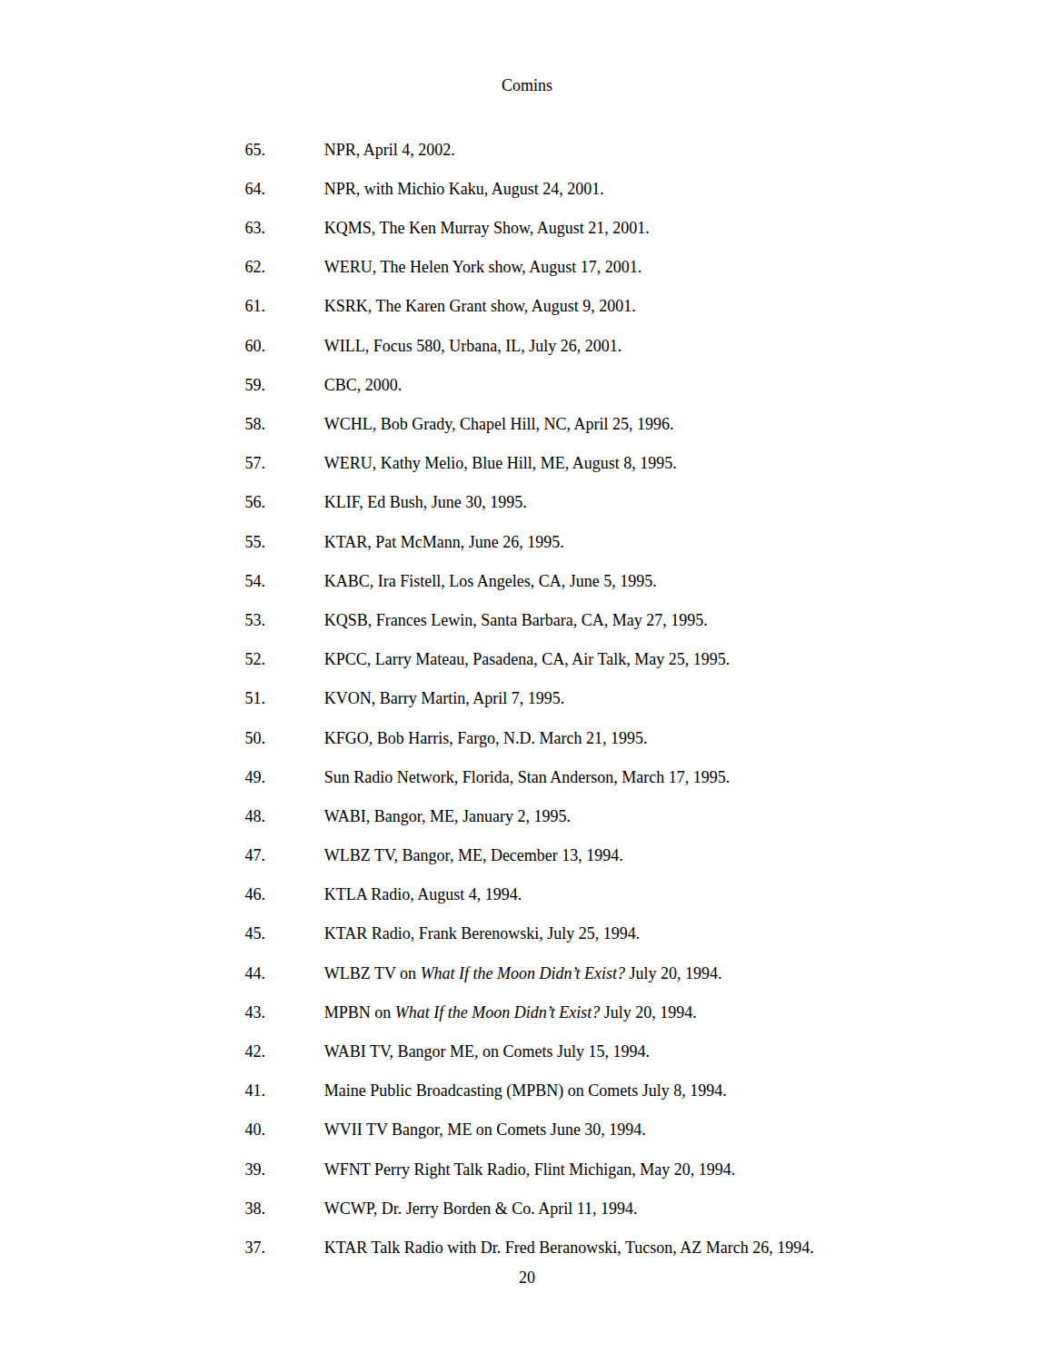Comins
65. NPR, April 4, 2002.
64. NPR, with Michio Kaku, August 24, 2001.
63. KQMS, The Ken Murray Show, August 21, 2001.
62. WERU, The Helen York show, August 17, 2001.
61. KSRK, The Karen Grant show, August 9, 2001.
60. WILL, Focus 580, Urbana, IL, July 26, 2001.
59. CBC, 2000.
58. WCHL, Bob Grady, Chapel Hill, NC, April 25, 1996.
57. WERU, Kathy Melio, Blue Hill, ME, August 8, 1995.
56. KLIF, Ed Bush, June 30, 1995.
55. KTAR, Pat McMann, June 26, 1995.
54. KABC, Ira Fistell, Los Angeles, CA, June 5, 1995.
53. KQSB, Frances Lewin, Santa Barbara, CA, May 27, 1995.
52. KPCC, Larry Mateau, Pasadena, CA, Air Talk, May 25, 1995.
51. KVON, Barry Martin, April 7, 1995.
50. KFGO, Bob Harris, Fargo, N.D. March 21, 1995.
49. Sun Radio Network, Florida, Stan Anderson, March 17, 1995.
48. WABI, Bangor, ME, January 2, 1995.
47. WLBZ TV, Bangor, ME, December 13, 1994.
46. KTLA Radio, August 4, 1994.
45. KTAR Radio, Frank Berenowski, July 25, 1994.
44. WLBZ TV on What If the Moon Didn’t Exist? July 20, 1994.
43. MPBN on What If the Moon Didn’t Exist? July 20, 1994.
42. WABI TV, Bangor ME, on Comets July 15, 1994.
41. Maine Public Broadcasting (MPBN) on Comets July 8, 1994.
40. WVII TV Bangor, ME on Comets June 30, 1994.
39. WFNT Perry Right Talk Radio, Flint Michigan, May 20, 1994.
38. WCWP, Dr. Jerry Borden & Co. April 11, 1994.
37. KTAR Talk Radio with Dr. Fred Beranowski, Tucson, AZ March 26, 1994.
20